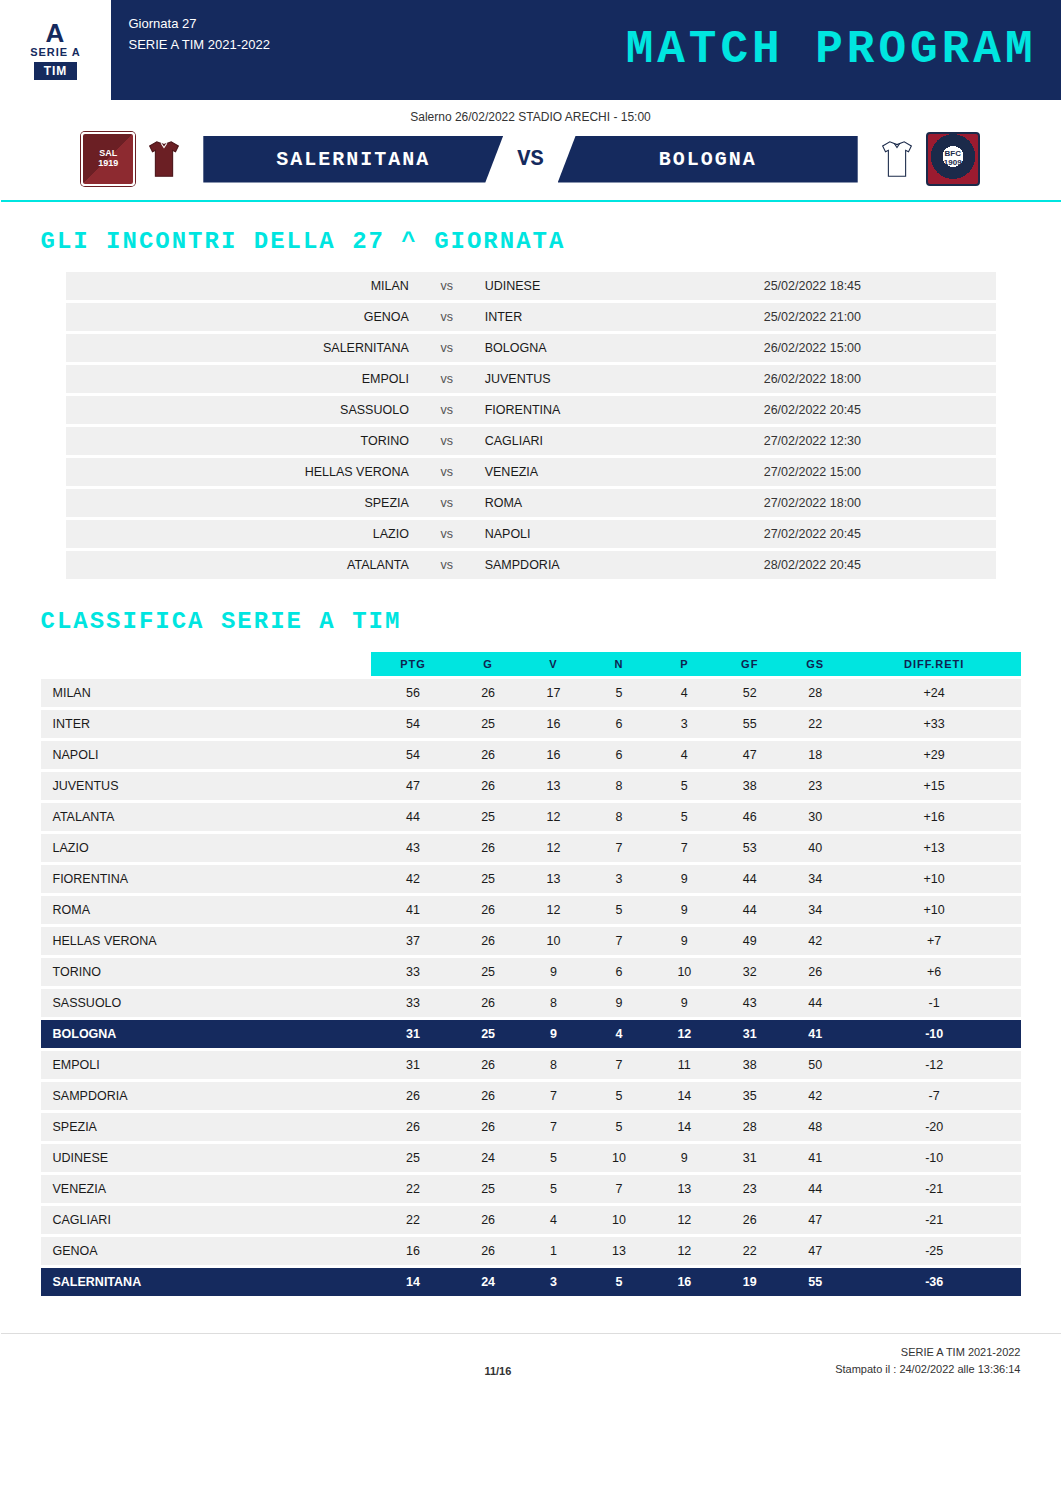ASERIE A
TIM
Giornata 27
SERIE A TIM 2021-2022
MATCH PROGRAM
Salerno 26/02/2022 STADIO ARECHI - 15:00
SAL
1919
SALERNITANA
VS
BOLOGNA
BFC
1909
GLI INCONTRI DELLA 27 ^ GIORNATA
| MILAN | vs | UDINESE | 25/02/2022 18:45 |
| GENOA | vs | INTER | 25/02/2022 21:00 |
| SALERNITANA | vs | BOLOGNA | 26/02/2022 15:00 |
| EMPOLI | vs | JUVENTUS | 26/02/2022 18:00 |
| SASSUOLO | vs | FIORENTINA | 26/02/2022 20:45 |
| TORINO | vs | CAGLIARI | 27/02/2022 12:30 |
| HELLAS VERONA | vs | VENEZIA | 27/02/2022 15:00 |
| SPEZIA | vs | ROMA | 27/02/2022 18:00 |
| LAZIO | vs | NAPOLI | 27/02/2022 20:45 |
| ATALANTA | vs | SAMPDORIA | 28/02/2022 20:45 |
CLASSIFICA SERIE A TIM
| | PTG | G | V | N | P | GF | GS | DIFF.RETI |
| --- | --- | --- | --- | --- | --- | --- | --- | --- |
| MILAN | 56 | 26 | 17 | 5 | 4 | 52 | 28 | +24 |
| INTER | 54 | 25 | 16 | 6 | 3 | 55 | 22 | +33 |
| NAPOLI | 54 | 26 | 16 | 6 | 4 | 47 | 18 | +29 |
| JUVENTUS | 47 | 26 | 13 | 8 | 5 | 38 | 23 | +15 |
| ATALANTA | 44 | 25 | 12 | 8 | 5 | 46 | 30 | +16 |
| LAZIO | 43 | 26 | 12 | 7 | 7 | 53 | 40 | +13 |
| FIORENTINA | 42 | 25 | 13 | 3 | 9 | 44 | 34 | +10 |
| ROMA | 41 | 26 | 12 | 5 | 9 | 44 | 34 | +10 |
| HELLAS VERONA | 37 | 26 | 10 | 7 | 9 | 49 | 42 | +7 |
| TORINO | 33 | 25 | 9 | 6 | 10 | 32 | 26 | +6 |
| SASSUOLO | 33 | 26 | 8 | 9 | 9 | 43 | 44 | -1 |
| BOLOGNA | 31 | 25 | 9 | 4 | 12 | 31 | 41 | -10 |
| EMPOLI | 31 | 26 | 8 | 7 | 11 | 38 | 50 | -12 |
| SAMPDORIA | 26 | 26 | 7 | 5 | 14 | 35 | 42 | -7 |
| SPEZIA | 26 | 26 | 7 | 5 | 14 | 28 | 48 | -20 |
| UDINESE | 25 | 24 | 5 | 10 | 9 | 31 | 41 | -10 |
| VENEZIA | 22 | 25 | 5 | 7 | 13 | 23 | 44 | -21 |
| CAGLIARI | 22 | 26 | 4 | 10 | 12 | 26 | 47 | -21 |
| GENOA | 16 | 26 | 1 | 13 | 12 | 22 | 47 | -25 |
| SALERNITANA | 14 | 24 | 3 | 5 | 16 | 19 | 55 | -36 |
11/16
SERIE A TIM 2021-2022
Stampato il : 24/02/2022 alle 13:36:14